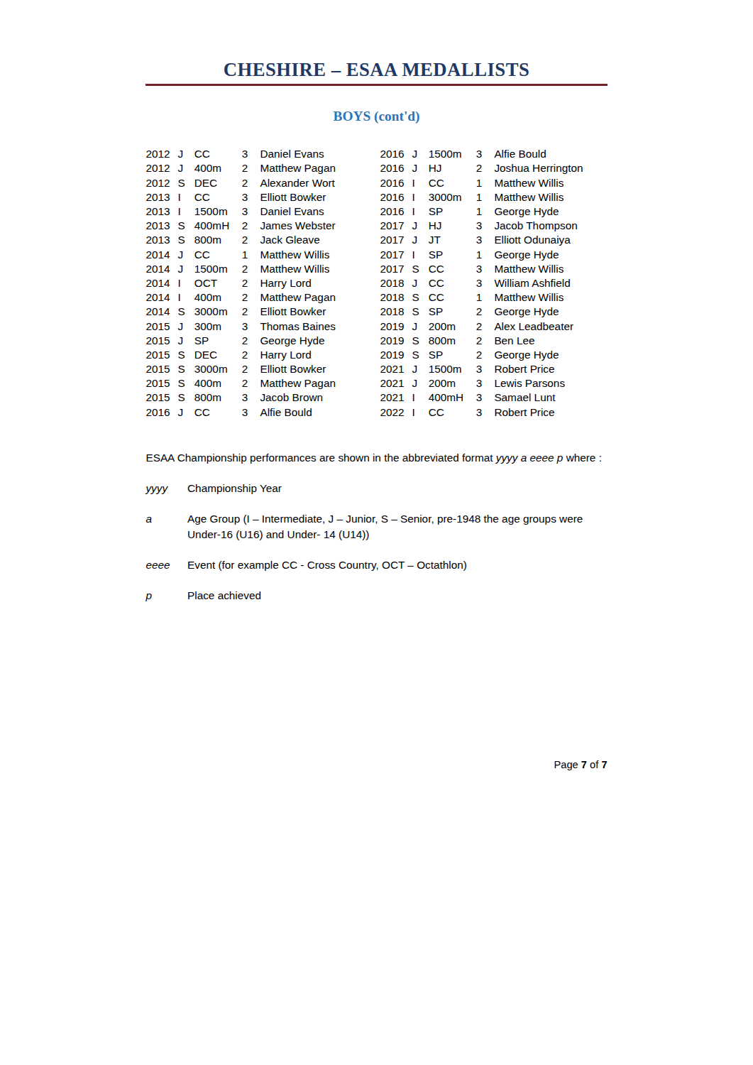CHESHIRE – ESAA MEDALLISTS
BOYS (cont'd)
| 2012 | J | CC | 3 | Daniel Evans | | 2016 | J | 1500m | 3 | Alfie Bould |
| 2012 | J | 400m | 2 | Matthew Pagan | | 2016 | J | HJ | 2 | Joshua Herrington |
| 2012 | S | DEC | 2 | Alexander Wort | | 2016 | I | CC | 1 | Matthew Willis |
| 2013 | I | CC | 3 | Elliott Bowker | | 2016 | I | 3000m | 1 | Matthew Willis |
| 2013 | I | 1500m | 3 | Daniel Evans | | 2016 | I | SP | 1 | George Hyde |
| 2013 | S | 400mH | 2 | James Webster | | 2017 | J | HJ | 3 | Jacob Thompson |
| 2013 | S | 800m | 2 | Jack Gleave | | 2017 | J | JT | 3 | Elliott Odunaiya |
| 2014 | J | CC | 1 | Matthew Willis | | 2017 | I | SP | 1 | George Hyde |
| 2014 | J | 1500m | 2 | Matthew Willis | | 2017 | S | CC | 3 | Matthew Willis |
| 2014 | I | OCT | 2 | Harry Lord | | 2018 | J | CC | 3 | William Ashfield |
| 2014 | I | 400m | 2 | Matthew Pagan | | 2018 | S | CC | 1 | Matthew Willis |
| 2014 | S | 3000m | 2 | Elliott Bowker | | 2018 | S | SP | 2 | George Hyde |
| 2015 | J | 300m | 3 | Thomas Baines | | 2019 | J | 200m | 2 | Alex Leadbeater |
| 2015 | J | SP | 2 | George Hyde | | 2019 | S | 800m | 2 | Ben Lee |
| 2015 | S | DEC | 2 | Harry Lord | | 2019 | S | SP | 2 | George Hyde |
| 2015 | S | 3000m | 2 | Elliott Bowker | | 2021 | J | 1500m | 3 | Robert Price |
| 2015 | S | 400m | 2 | Matthew Pagan | | 2021 | J | 200m | 3 | Lewis Parsons |
| 2015 | S | 800m | 3 | Jacob Brown | | 2021 | I | 400mH | 3 | Samael Lunt |
| 2016 | J | CC | 3 | Alfie Bould | | 2022 | I | CC | 3 | Robert Price |
ESAA Championship performances are shown in the abbreviated format yyyy a eeee p where :
yyyy
Championship Year
a
Age Group (I – Intermediate, J – Junior, S – Senior, pre-1948 the age groups were Under-16 (U16) and Under- 14 (U14))
eeee
Event (for example CC - Cross Country, OCT – Octathlon)
p
Place achieved
Page 7 of 7